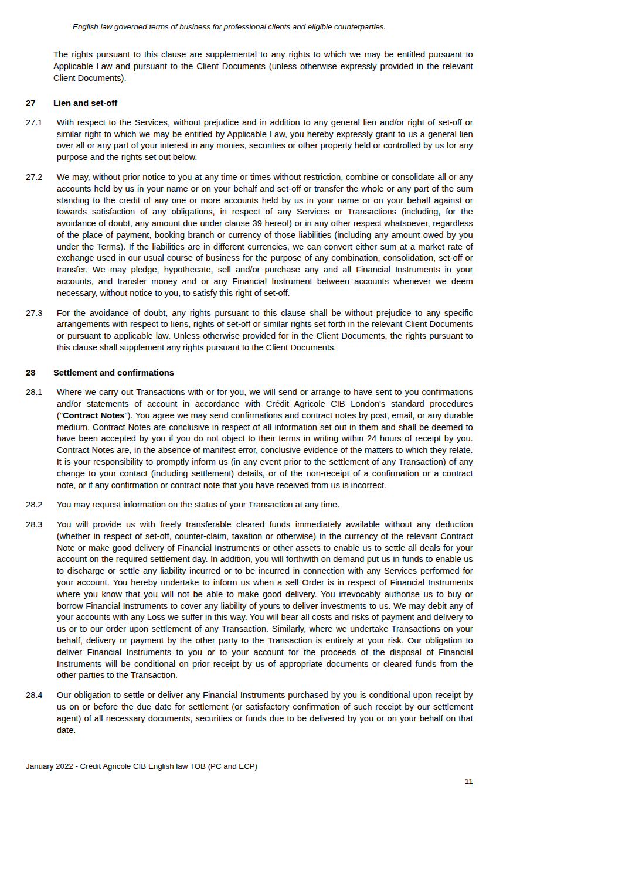English law governed terms of business for professional clients and eligible counterparties.
The rights pursuant to this clause are supplemental to any rights to which we may be entitled pursuant to Applicable Law and pursuant to the Client Documents (unless otherwise expressly provided in the relevant Client Documents).
27 Lien and set-off
27.1
With respect to the Services, without prejudice and in addition to any general lien and/or right of set-off or similar right to which we may be entitled by Applicable Law, you hereby expressly grant to us a general lien over all or any part of your interest in any monies, securities or other property held or controlled by us for any purpose and the rights set out below.
27.2
We may, without prior notice to you at any time or times without restriction, combine or consolidate all or any accounts held by us in your name or on your behalf and set-off or transfer the whole or any part of the sum standing to the credit of any one or more accounts held by us in your name or on your behalf against or towards satisfaction of any obligations, in respect of any Services or Transactions (including, for the avoidance of doubt, any amount due under clause 39 hereof) or in any other respect whatsoever, regardless of the place of payment, booking branch or currency of those liabilities (including any amount owed by you under the Terms). If the liabilities are in different currencies, we can convert either sum at a market rate of exchange used in our usual course of business for the purpose of any combination, consolidation, set-off or transfer. We may pledge, hypothecate, sell and/or purchase any and all Financial Instruments in your accounts, and transfer money and or any Financial Instrument between accounts whenever we deem necessary, without notice to you, to satisfy this right of set-off.
27.3
For the avoidance of doubt, any rights pursuant to this clause shall be without prejudice to any specific arrangements with respect to liens, rights of set-off or similar rights set forth in the relevant Client Documents or pursuant to applicable law. Unless otherwise provided for in the Client Documents, the rights pursuant to this clause shall supplement any rights pursuant to the Client Documents.
28 Settlement and confirmations
28.1
Where we carry out Transactions with or for you, we will send or arrange to have sent to you confirmations and/or statements of account in accordance with Crédit Agricole CIB London's standard procedures ("Contract Notes"). You agree we may send confirmations and contract notes by post, email, or any durable medium. Contract Notes are conclusive in respect of all information set out in them and shall be deemed to have been accepted by you if you do not object to their terms in writing within 24 hours of receipt by you. Contract Notes are, in the absence of manifest error, conclusive evidence of the matters to which they relate. It is your responsibility to promptly inform us (in any event prior to the settlement of any Transaction) of any change to your contact (including settlement) details, or of the non-receipt of a confirmation or a contract note, or if any confirmation or contract note that you have received from us is incorrect.
28.2
You may request information on the status of your Transaction at any time.
28.3
You will provide us with freely transferable cleared funds immediately available without any deduction (whether in respect of set-off, counter-claim, taxation or otherwise) in the currency of the relevant Contract Note or make good delivery of Financial Instruments or other assets to enable us to settle all deals for your account on the required settlement day. In addition, you will forthwith on demand put us in funds to enable us to discharge or settle any liability incurred or to be incurred in connection with any Services performed for your account. You hereby undertake to inform us when a sell Order is in respect of Financial Instruments where you know that you will not be able to make good delivery. You irrevocably authorise us to buy or borrow Financial Instruments to cover any liability of yours to deliver investments to us. We may debit any of your accounts with any Loss we suffer in this way. You will bear all costs and risks of payment and delivery to us or to our order upon settlement of any Transaction. Similarly, where we undertake Transactions on your behalf, delivery or payment by the other party to the Transaction is entirely at your risk. Our obligation to deliver Financial Instruments to you or to your account for the proceeds of the disposal of Financial Instruments will be conditional on prior receipt by us of appropriate documents or cleared funds from the other parties to the Transaction.
28.4
Our obligation to settle or deliver any Financial Instruments purchased by you is conditional upon receipt by us on or before the due date for settlement (or satisfactory confirmation of such receipt by our settlement agent) of all necessary documents, securities or funds due to be delivered by you or on your behalf on that date.
January 2022 - Crédit Agricole CIB English law TOB (PC and ECP)
11